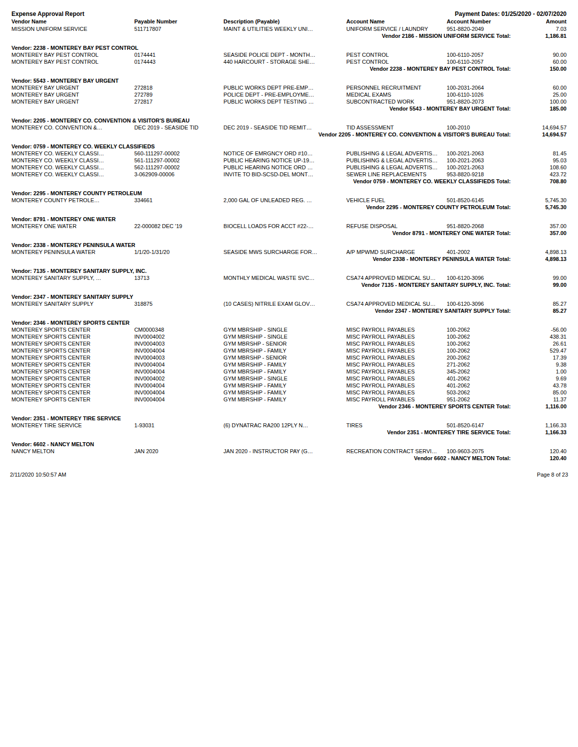| Expense Approval Report | Payment Dates: 01/25/2020 - 02/07/2020 |
| Vendor Name | Payable Number | Description (Payable) | Account Name | Account Number | Amount |
| MISSION UNIFORM SERVICE | 511717807 | MAINT & UTILITIES WEEKLY UNI… | UNIFORM SERVICE / LAUNDRY | 951-8820-2049 | 7.03 |
| Vendor 2186 - MISSION UNIFORM SERVICE Total: | 1,186.81 |
| Vendor: 2238 - MONTEREY BAY PEST CONTROL |
| MONTEREY BAY PEST CONTROL | 0174441 | SEASIDE POLICE DEPT - MONTH… | PEST CONTROL | 100-6110-2057 | 90.00 |
| MONTEREY BAY PEST CONTROL | 0174443 | 440 HARCOURT - STORAGE SHE… | PEST CONTROL | 100-6110-2057 | 60.00 |
| Vendor 2238 - MONTEREY BAY PEST CONTROL Total: | 150.00 |
| Vendor: 5543 - MONTEREY BAY URGENT |
| MONTEREY BAY URGENT | 272818 | PUBLIC WORKS DEPT PRE-EMP… | PERSONNEL RECRUITMENT | 100-2031-2064 | 60.00 |
| MONTEREY BAY URGENT | 272789 | POLICE DEPT - PRE-EMPLOYME… | MEDICAL EXAMS | 100-6110-1026 | 25.00 |
| MONTEREY BAY URGENT | 272817 | PUBLIC WORKS DEPT TESTING … | SUBCONTRACTED WORK | 951-8820-2073 | 100.00 |
| Vendor 5543 - MONTEREY BAY URGENT Total: | 185.00 |
| Vendor: 2205 - MONTEREY CO. CONVENTION & VISITOR'S BUREAU |
| MONTEREY CO. CONVENTION &… | DEC 2019 - SEASIDE TID | DEC 2019 - SEASIDE TID REMIT… | TID ASSESSMENT | 100-2010 | 14,694.57 |
| Vendor 2205 - MONTEREY CO. CONVENTION & VISITOR'S BUREAU Total: | 14,694.57 |
| Vendor: 0759 - MONTEREY CO. WEEKLY CLASSIFIEDS |
| MONTEREY CO. WEEKLY CLASSI… | 560-111297-00002 | NOTICE OF EMRGNCY ORD #10… | PUBLISHING & LEGAL ADVERTIS… | 100-2021-2063 | 81.45 |
| MONTEREY CO. WEEKLY CLASSI… | 561-111297-00002 | PUBLIC HEARING NOTICE UP-19… | PUBLISHING & LEGAL ADVERTIS… | 100-2021-2063 | 95.03 |
| MONTEREY CO. WEEKLY CLASSI… | 562-111297-00002 | PUBLIC HEARING NOTICE ORD … | PUBLISHING & LEGAL ADVERTIS… | 100-2021-2063 | 108.60 |
| MONTEREY CO. WEEKLY CLASSI… | 3-062909-00006 | INVITE TO BID-SCSD-DEL MONT… | SEWER LINE REPLACEMENTS | 953-8820-9218 | 423.72 |
| Vendor 0759 - MONTEREY CO. WEEKLY CLASSIFIEDS Total: | 708.80 |
| Vendor: 2295 - MONTEREY COUNTY PETROLEUM |
| MONTEREY COUNTY PETROLE… | 334661 | 2,000 GAL OF UNLEADED REG. … | VEHICLE FUEL | 501-8520-6145 | 5,745.30 |
| Vendor 2295 - MONTEREY COUNTY PETROLEUM Total: | 5,745.30 |
| Vendor: 8791 - MONTEREY ONE WATER |
| MONTEREY ONE WATER | 22-000082 DEC '19 | BIOCELL LOADS FOR ACCT #22-… | REFUSE DISPOSAL | 951-8820-2068 | 357.00 |
| Vendor 8791 - MONTEREY ONE WATER Total: | 357.00 |
| Vendor: 2338 - MONTEREY PENINSULA WATER |
| MONTEREY PENINSULA WATER | 1/1/20-1/31/20 | SEASIDE MWS SURCHARGE FOR… | A/P MPWMD SURCHARGE | 401-2002 | 4,898.13 |
| Vendor 2338 - MONTEREY PENINSULA WATER Total: | 4,898.13 |
| Vendor: 7135 - MONTEREY SANITARY SUPPLY, INC. |
| MONTEREY SANITARY SUPPLY, … | 13713 | MONTHLY MEDICAL WASTE SVC… | CSA74 APPROVED MEDICAL SU… | 100-6120-3096 | 99.00 |
| Vendor 7135 - MONTEREY SANITARY SUPPLY, INC. Total: | 99.00 |
| Vendor: 2347 - MONTEREY SANITARY SUPPLY |
| MONTEREY SANITARY SUPPLY | 318875 | (10 CASES) NITRILE EXAM GLOV… | CSA74 APPROVED MEDICAL SU… | 100-6120-3096 | 85.27 |
| Vendor 2347 - MONTEREY SANITARY SUPPLY Total: | 85.27 |
| Vendor: 2346 - MONTEREY SPORTS CENTER |
| MONTEREY SPORTS CENTER | CM0000348 | GYM MBRSHIP - SINGLE | MISC PAYROLL PAYABLES | 100-2062 | -56.00 |
| MONTEREY SPORTS CENTER | INV0004002 | GYM MBRSHIP - SINGLE | MISC PAYROLL PAYABLES | 100-2062 | 438.31 |
| MONTEREY SPORTS CENTER | INV0004003 | GYM MBRSHP - SENIOR | MISC PAYROLL PAYABLES | 100-2062 | 26.61 |
| MONTEREY SPORTS CENTER | INV0004004 | GYM MBRSHIP - FAMILY | MISC PAYROLL PAYABLES | 100-2062 | 529.47 |
| MONTEREY SPORTS CENTER | INV0004003 | GYM MBRSHP - SENIOR | MISC PAYROLL PAYABLES | 200-2062 | 17.39 |
| MONTEREY SPORTS CENTER | INV0004004 | GYM MBRSHIP - FAMILY | MISC PAYROLL PAYABLES | 271-2062 | 9.38 |
| MONTEREY SPORTS CENTER | INV0004004 | GYM MBRSHIP - FAMILY | MISC PAYROLL PAYABLES | 345-2062 | 1.00 |
| MONTEREY SPORTS CENTER | INV0004002 | GYM MBRSHIP - SINGLE | MISC PAYROLL PAYABLES | 401-2062 | 9.69 |
| MONTEREY SPORTS CENTER | INV0004004 | GYM MBRSHIP - FAMILY | MISC PAYROLL PAYABLES | 401-2062 | 43.78 |
| MONTEREY SPORTS CENTER | INV0004004 | GYM MBRSHIP - FAMILY | MISC PAYROLL PAYABLES | 503-2062 | 85.00 |
| MONTEREY SPORTS CENTER | INV0004004 | GYM MBRSHIP - FAMILY | MISC PAYROLL PAYABLES | 951-2062 | 11.37 |
| Vendor 2346 - MONTEREY SPORTS CENTER Total: | 1,116.00 |
| Vendor: 2351 - MONTEREY TIRE SERVICE |
| MONTEREY TIRE SERVICE | 1-93031 | (6) DYNATRAC RA200 12PLY N… | TIRES | 501-8520-6147 | 1,166.33 |
| Vendor 2351 - MONTEREY TIRE SERVICE Total: | 1,166.33 |
| Vendor: 6602 - NANCY MELTON |
| NANCY MELTON | JAN 2020 | JAN 2020 - INSTRUCTOR PAY (G… | RECREATION CONTRACT SERVI… | 100-9603-2075 | 120.40 |
| Vendor 6602 - NANCY MELTON Total: | 120.40 |
2/11/2020 10:50:57 AM
Page 8 of 23